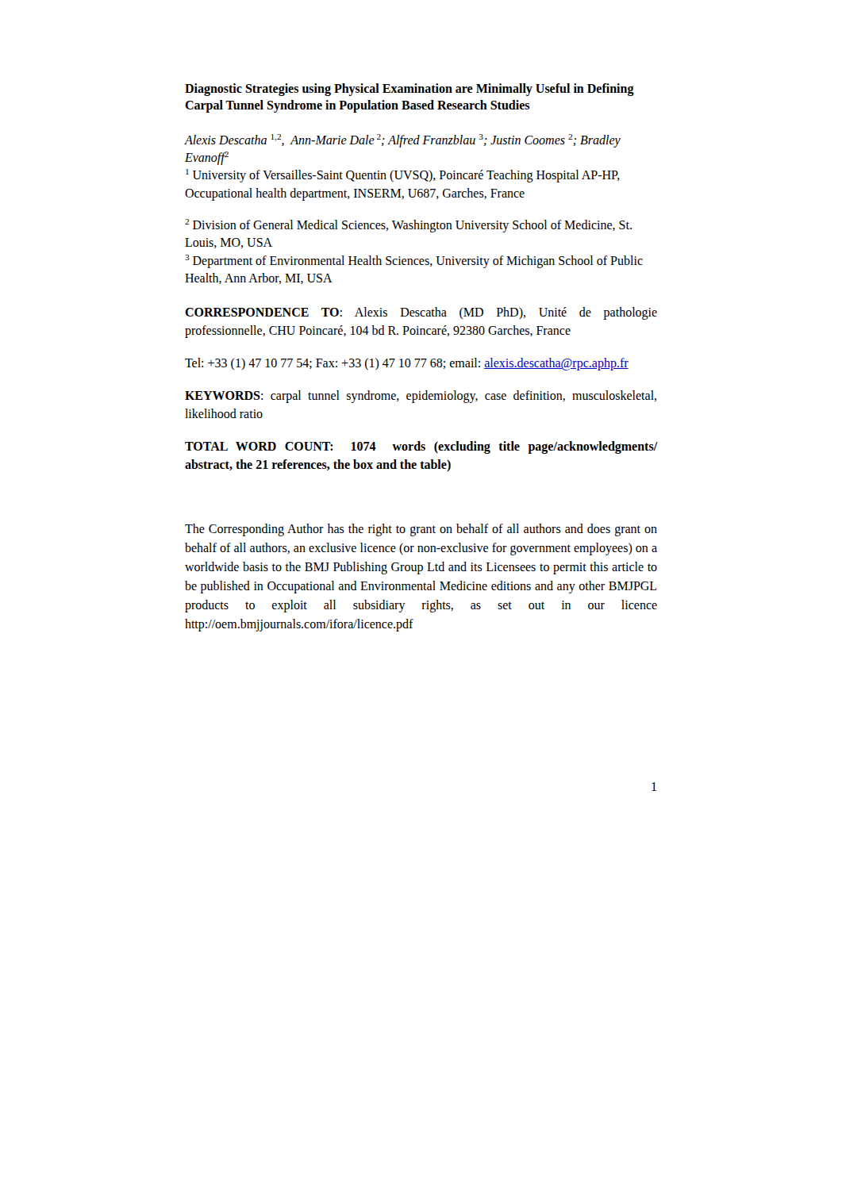Diagnostic Strategies using Physical Examination are Minimally Useful in Defining Carpal Tunnel Syndrome in Population Based Research Studies
Alexis Descatha 1,2, Ann-Marie Dale 2; Alfred Franzblau 3; Justin Coomes 2; Bradley Evanoff2
1 University of Versailles-Saint Quentin (UVSQ), Poincaré Teaching Hospital AP-HP, Occupational health department, INSERM, U687, Garches, France
2 Division of General Medical Sciences, Washington University School of Medicine, St. Louis, MO, USA
3 Department of Environmental Health Sciences, University of Michigan School of Public Health, Ann Arbor, MI, USA
CORRESPONDENCE TO: Alexis Descatha (MD PhD), Unité de pathologie professionnelle, CHU Poincaré, 104 bd R. Poincaré, 92380 Garches, France
Tel: +33 (1) 47 10 77 54; Fax: +33 (1) 47 10 77 68; email: alexis.descatha@rpc.aphp.fr
KEYWORDS: carpal tunnel syndrome, epidemiology, case definition, musculoskeletal, likelihood ratio
TOTAL WORD COUNT: 1074 words (excluding title page/acknowledgments/ abstract, the 21 references, the box and the table)
The Corresponding Author has the right to grant on behalf of all authors and does grant on behalf of all authors, an exclusive licence (or non-exclusive for government employees) on a worldwide basis to the BMJ Publishing Group Ltd and its Licensees to permit this article to be published in Occupational and Environmental Medicine editions and any other BMJPGL products to exploit all subsidiary rights, as set out in our licence http://oem.bmjjournals.com/ifora/licence.pdf
1